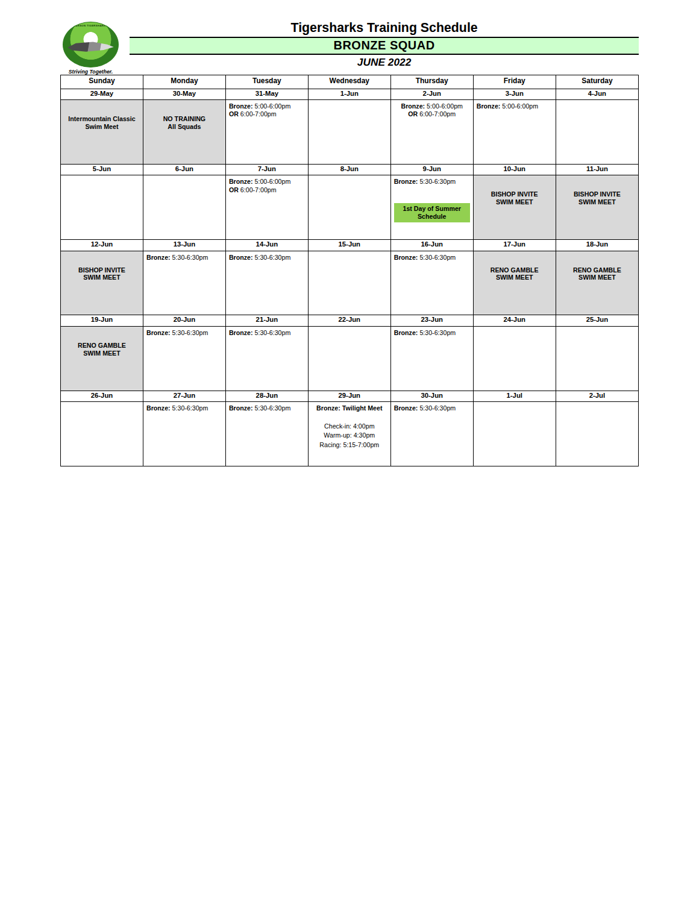Striving Together.
Tigersharks Training Schedule
BRONZE SQUAD
JUNE 2022
| Sunday | Monday | Tuesday | Wednesday | Thursday | Friday | Saturday |
| --- | --- | --- | --- | --- | --- | --- |
| 29-May | 30-May | 31-May | 1-Jun | 2-Jun | 3-Jun | 4-Jun |
| Intermountain Classic Swim Meet | NO TRAINING All Squads | Bronze: 5:00-6:00pm OR 6:00-7:00pm | | Bronze: 5:00-6:00pm OR 6:00-7:00pm | Bronze: 5:00-6:00pm | |
| 5-Jun | 6-Jun | 7-Jun | 8-Jun | 9-Jun | 10-Jun | 11-Jun |
| | | Bronze: 5:00-6:00pm OR 6:00-7:00pm | | Bronze: 5:30-6:30pm 1st Day of Summer Schedule | BISHOP INVITE SWIM MEET | BISHOP INVITE SWIM MEET |
| 12-Jun | 13-Jun | 14-Jun | 15-Jun | 16-Jun | 17-Jun | 18-Jun |
| BISHOP INVITE SWIM MEET | Bronze: 5:30-6:30pm | Bronze: 5:30-6:30pm | | Bronze: 5:30-6:30pm | RENO GAMBLE SWIM MEET | RENO GAMBLE SWIM MEET |
| 19-Jun | 20-Jun | 21-Jun | 22-Jun | 23-Jun | 24-Jun | 25-Jun |
| RENO GAMBLE SWIM MEET | Bronze: 5:30-6:30pm | Bronze: 5:30-6:30pm | | Bronze: 5:30-6:30pm | | |
| 26-Jun | 27-Jun | 28-Jun | 29-Jun | 30-Jun | 1-Jul | 2-Jul |
| | Bronze: 5:30-6:30pm | Bronze: 5:30-6:30pm | Bronze: Twilight Meet Check-in: 4:00pm Warm-up: 4:30pm Racing: 5:15-7:00pm | Bronze: 5:30-6:30pm | | |